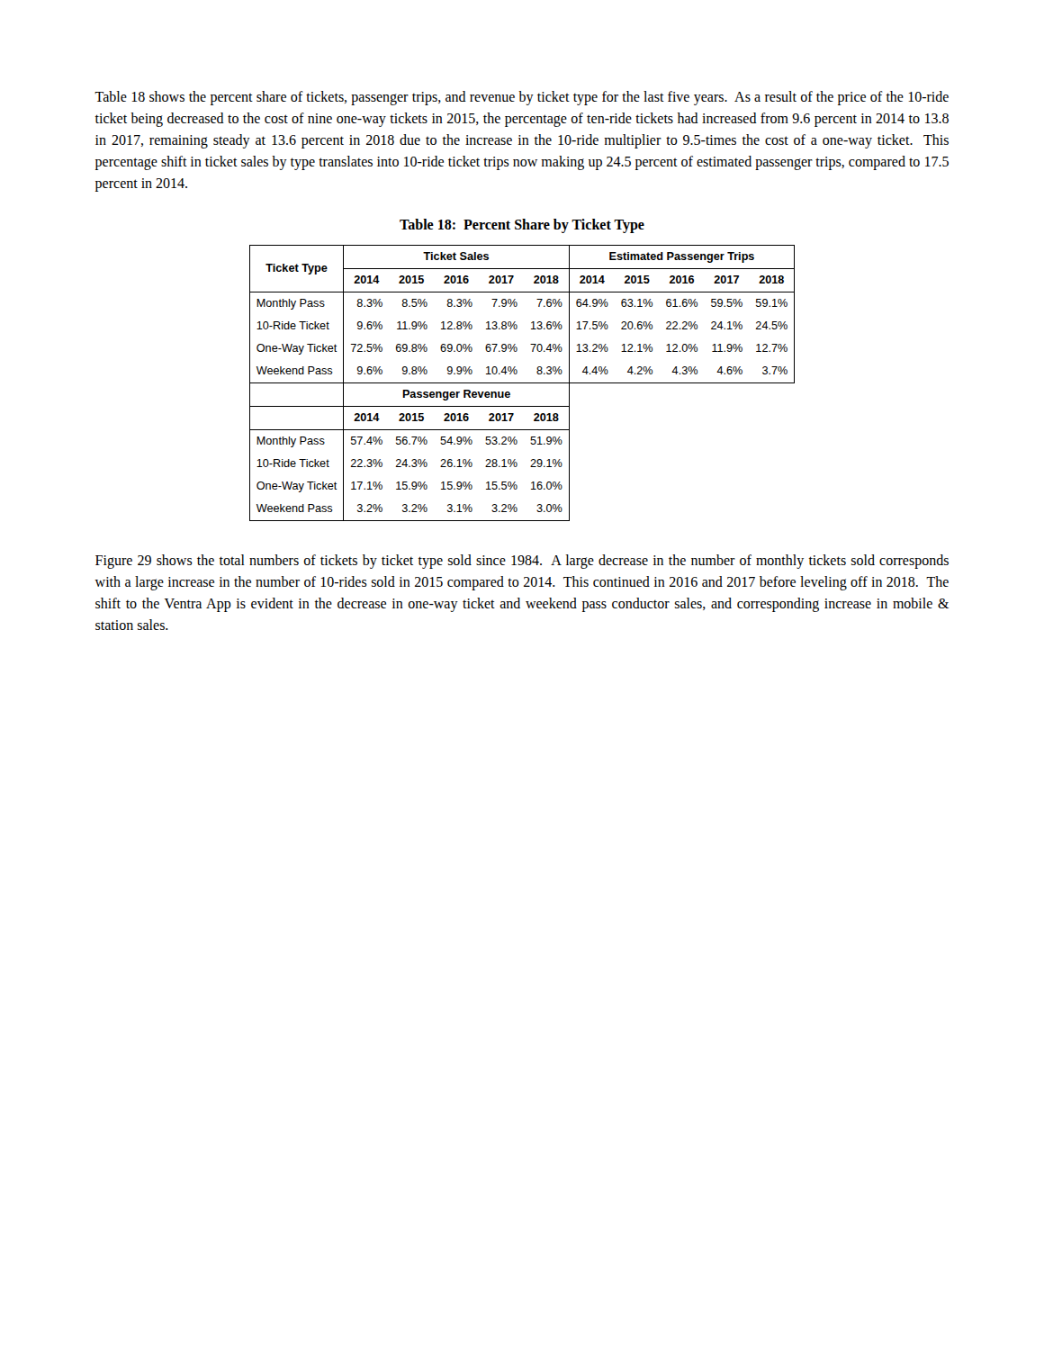Table 18 shows the percent share of tickets, passenger trips, and revenue by ticket type for the last five years. As a result of the price of the 10-ride ticket being decreased to the cost of nine one-way tickets in 2015, the percentage of ten-ride tickets had increased from 9.6 percent in 2014 to 13.8 in 2017, remaining steady at 13.6 percent in 2018 due to the increase in the 10-ride multiplier to 9.5-times the cost of a one-way ticket. This percentage shift in ticket sales by type translates into 10-ride ticket trips now making up 24.5 percent of estimated passenger trips, compared to 17.5 percent in 2014.
Table 18: Percent Share by Ticket Type
| Ticket Type | Ticket Sales | Estimated Passenger Trips |
| --- | --- | --- |
| 2014 | 2015 | 2016 | 2017 | 2018 | 2014 | 2015 | 2016 | 2017 | 2018 |
| Monthly Pass | 8.3% | 8.5% | 8.3% | 7.9% | 7.6% | 64.9% | 63.1% | 61.6% | 59.5% | 59.1% |
| 10-Ride Ticket | 9.6% | 11.9% | 12.8% | 13.8% | 13.6% | 17.5% | 20.6% | 22.2% | 24.1% | 24.5% |
| One-Way Ticket | 72.5% | 69.8% | 69.0% | 67.9% | 70.4% | 13.2% | 12.1% | 12.0% | 11.9% | 12.7% |
| Weekend Pass | 9.6% | 9.8% | 9.9% | 10.4% | 8.3% | 4.4% | 4.2% | 4.3% | 4.6% | 3.7% |
| | Passenger Revenue | |
| | 2014 | 2015 | 2016 | 2017 | 2018 | |
| Monthly Pass | 57.4% | 56.7% | 54.9% | 53.2% | 51.9% | |
| 10-Ride Ticket | 22.3% | 24.3% | 26.1% | 28.1% | 29.1% | |
| One-Way Ticket | 17.1% | 15.9% | 15.9% | 15.5% | 16.0% | |
| Weekend Pass | 3.2% | 3.2% | 3.1% | 3.2% | 3.0% | |
Figure 29 shows the total numbers of tickets by ticket type sold since 1984. A large decrease in the number of monthly tickets sold corresponds with a large increase in the number of 10-rides sold in 2015 compared to 2014. This continued in 2016 and 2017 before leveling off in 2018. The shift to the Ventra App is evident in the decrease in one-way ticket and weekend pass conductor sales, and corresponding increase in mobile & station sales.